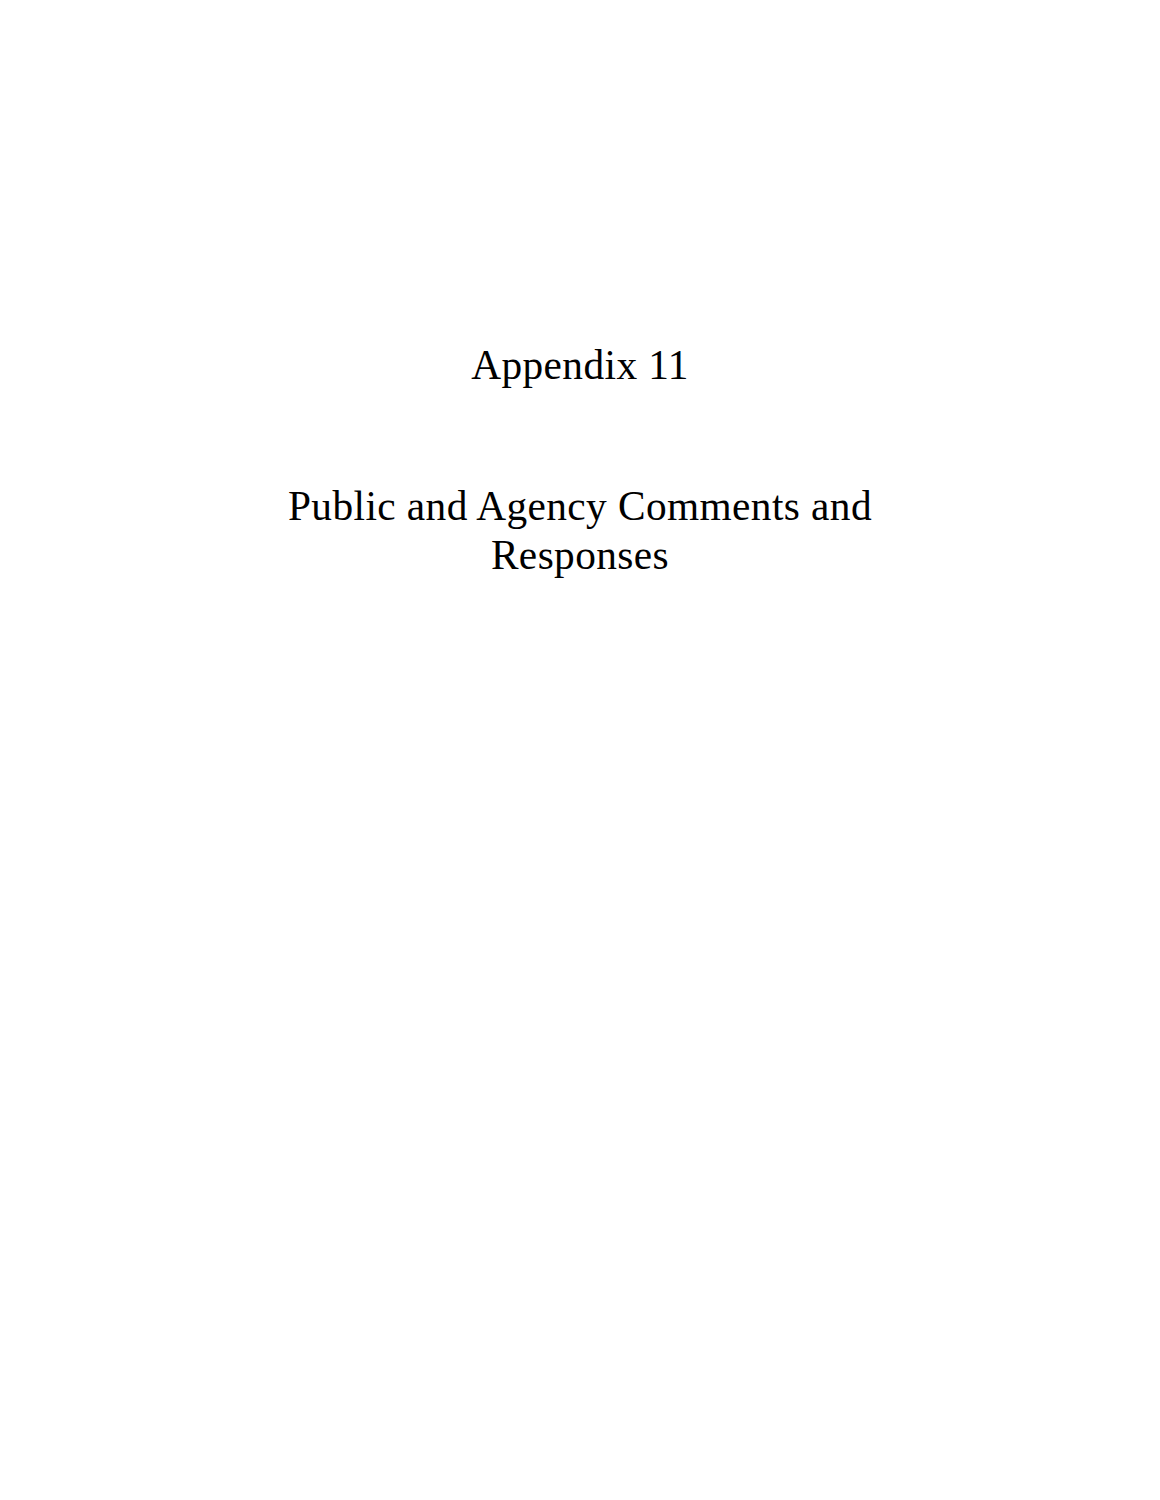Appendix 11
Public and Agency Comments and Responses